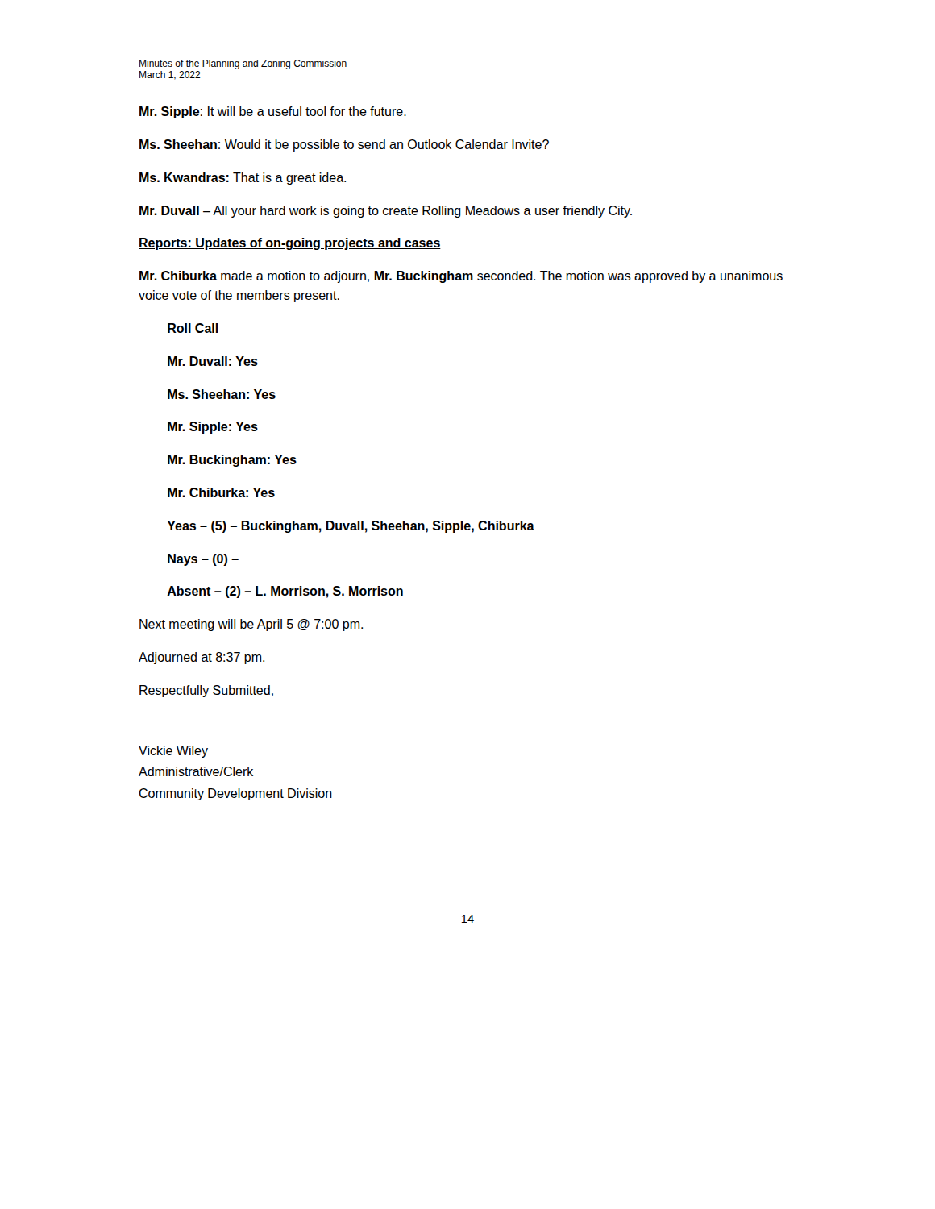Minutes of the Planning and Zoning Commission
March 1, 2022
Mr. Sipple: It will be a useful tool for the future.
Ms. Sheehan: Would it be possible to send an Outlook Calendar Invite?
Ms. Kwandras: That is a great idea.
Mr. Duvall – All your hard work is going to create Rolling Meadows a user friendly City.
Reports: Updates of on-going projects and cases
Mr. Chiburka made a motion to adjourn, Mr. Buckingham seconded. The motion was approved by a unanimous voice vote of the members present.
Roll Call
Mr. Duvall: Yes
Ms. Sheehan: Yes
Mr. Sipple: Yes
Mr. Buckingham: Yes
Mr. Chiburka: Yes
Yeas – (5) – Buckingham, Duvall, Sheehan, Sipple, Chiburka
Nays – (0) –
Absent – (2) – L. Morrison, S. Morrison
Next meeting will be April 5 @ 7:00 pm.
Adjourned at 8:37 pm.
Respectfully Submitted,
Vickie Wiley
Administrative/Clerk
Community Development Division
14